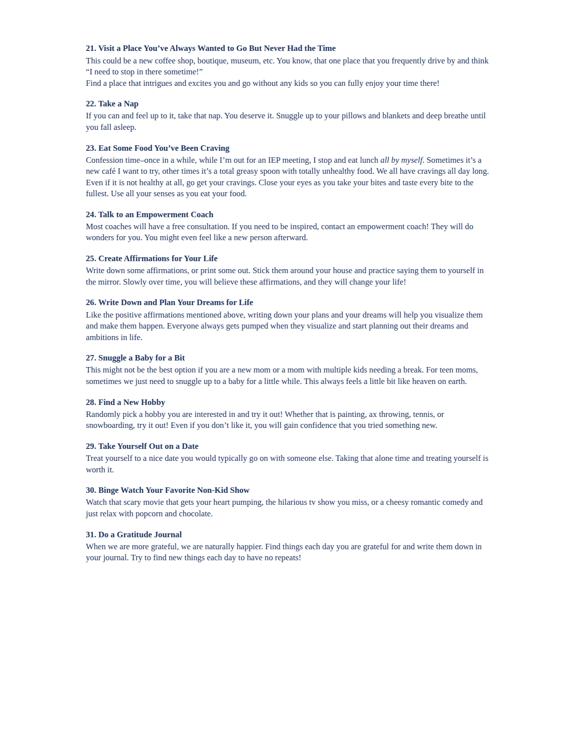21. Visit a Place You’ve Always Wanted to Go But Never Had the Time
This could be a new coffee shop, boutique, museum, etc. You know, that one place that you frequently drive by and think “I need to stop in there sometime!”
Find a place that intrigues and excites you and go without any kids so you can fully enjoy your time there!
22. Take a Nap
If you can and feel up to it, take that nap. You deserve it. Snuggle up to your pillows and blankets and deep breathe until you fall asleep.
23. Eat Some Food You’ve Been Craving
Confession time–once in a while, while I’m out for an IEP meeting, I stop and eat lunch all by myself. Sometimes it’s a new café I want to try, other times it’s a total greasy spoon with totally unhealthy food. We all have cravings all day long. Even if it is not healthy at all, go get your cravings. Close your eyes as you take your bites and taste every bite to the fullest. Use all your senses as you eat your food.
24. Talk to an Empowerment Coach
Most coaches will have a free consultation. If you need to be inspired, contact an empowerment coach! They will do wonders for you. You might even feel like a new person afterward.
25. Create Affirmations for Your Life
Write down some affirmations, or print some out. Stick them around your house and practice saying them to yourself in the mirror. Slowly over time, you will believe these affirmations, and they will change your life!
26. Write Down and Plan Your Dreams for Life
Like the positive affirmations mentioned above, writing down your plans and your dreams will help you visualize them and make them happen. Everyone always gets pumped when they visualize and start planning out their dreams and ambitions in life.
27. Snuggle a Baby for a Bit
This might not be the best option if you are a new mom or a mom with multiple kids needing a break. For teen moms, sometimes we just need to snuggle up to a baby for a little while. This always feels a little bit like heaven on earth.
28. Find a New Hobby
Randomly pick a hobby you are interested in and try it out! Whether that is painting, ax throwing, tennis, or snowboarding, try it out! Even if you don’t like it, you will gain confidence that you tried something new.
29. Take Yourself Out on a Date
Treat yourself to a nice date you would typically go on with someone else. Taking that alone time and treating yourself is worth it.
30. Binge Watch Your Favorite Non-Kid Show
Watch that scary movie that gets your heart pumping, the hilarious tv show you miss, or a cheesy romantic comedy and just relax with popcorn and chocolate.
31. Do a Gratitude Journal
When we are more grateful, we are naturally happier. Find things each day you are grateful for and write them down in your journal. Try to find new things each day to have no repeats!